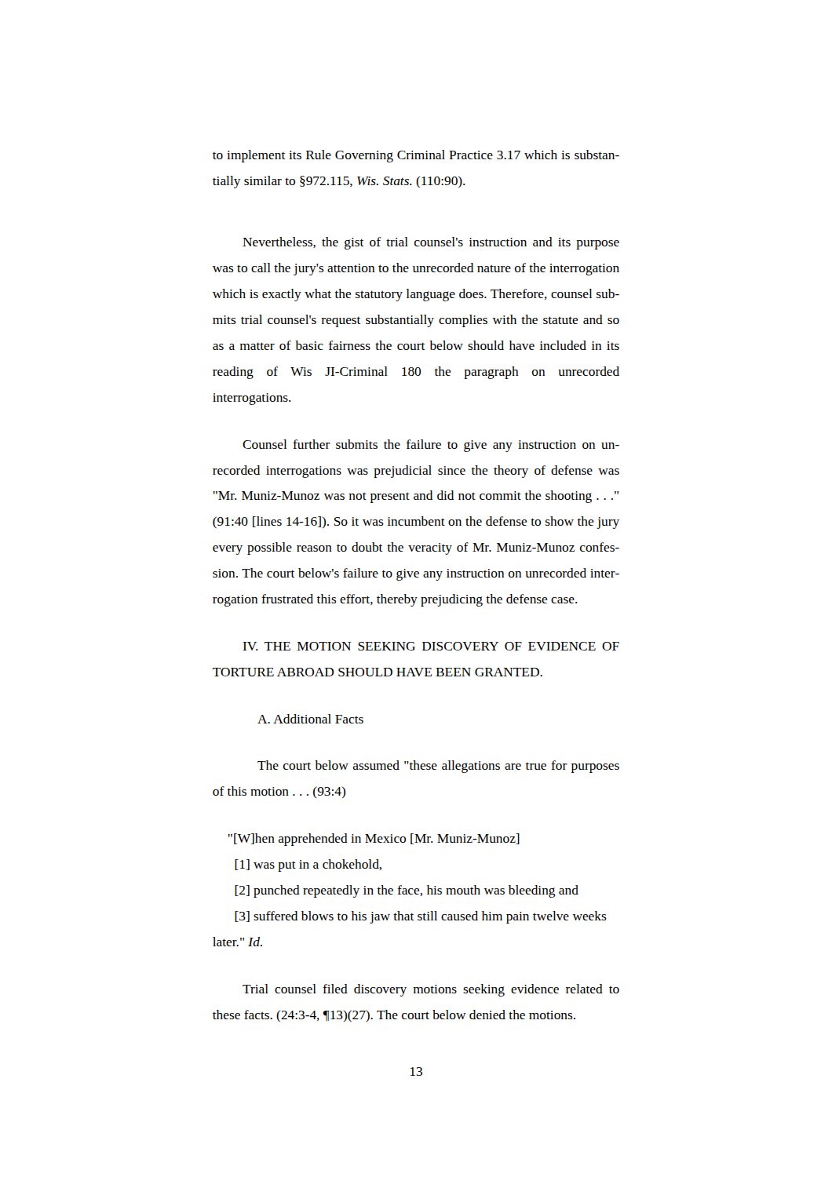to implement its Rule Governing Criminal Practice 3.17 which is substantially similar to §972.115, Wis. Stats. (110:90).
Nevertheless, the gist of trial counsel's instruction and its purpose was to call the jury's attention to the unrecorded nature of the interrogation which is exactly what the statutory language does. Therefore, counsel submits trial counsel's request substantially complies with the statute and so as a matter of basic fairness the court below should have included in its reading of Wis JI-Criminal 180 the paragraph on unrecorded interrogations.
Counsel further submits the failure to give any instruction on unrecorded interrogations was prejudicial since the theory of defense was "Mr. Muniz-Munoz was not present and did not commit the shooting . . ." (91:40 [lines 14-16]). So it was incumbent on the defense to show the jury every possible reason to doubt the veracity of Mr. Muniz-Munoz confession. The court below's failure to give any instruction on unrecorded interrogation frustrated this effort, thereby prejudicing the defense case.
IV. THE MOTION SEEKING DISCOVERY OF EVIDENCE OF TORTURE ABROAD SHOULD HAVE BEEN GRANTED.
A. Additional Facts
The court below assumed "these allegations are true for purposes of this motion . . . (93:4)
"[W]hen apprehended in Mexico [Mr. Muniz-Munoz]
[1] was put in a chokehold,
[2] punched repeatedly in the face, his mouth was bleeding and
[3] suffered blows to his jaw that still caused him pain twelve weeks later." Id.
Trial counsel filed discovery motions seeking evidence related to these facts. (24:3-4, ¶13)(27). The court below denied the motions.
13